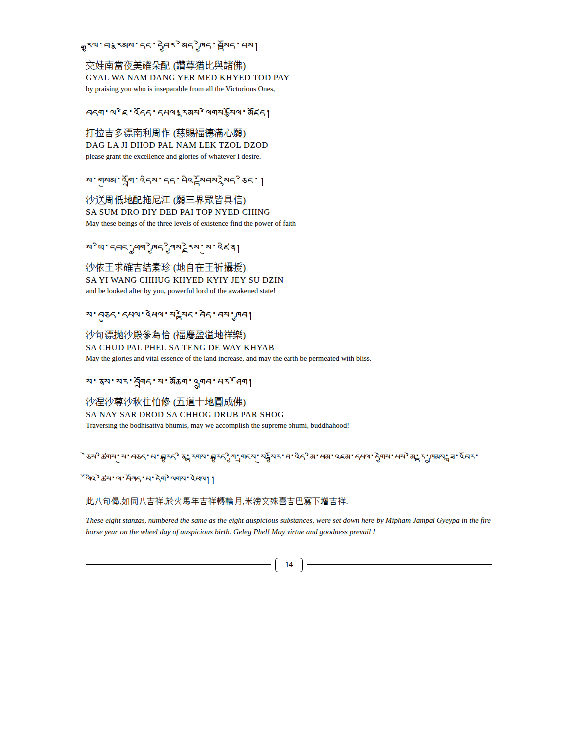རྒྱལ་བ་རྣམས་དང་དབྱེར་མེད་ཁྱེད་བསྟོད་པས།
交娃南當夜美確朵配 (讚尊猶比與諸佛)
GYAL WA NAM DANG YER MED KHYED TOD PAY
by praising you who is inseparable from all the Victorious Ones,
བདག་ལ་ཇི་འདོད་དཔལ་རྣམས་ལེགས་སྩོལ་མཛོད།
打拉吉多漂南利周作 (慈賜福德滿心願)
DAG LA JI DHOD PAL NAM LEK TZOL DZOD
please grant the excellence and glories of whatever I desire.
ས་གསུམ་འགྲོ་འདིས་དད་པའི་སྟོབས་སྙེད་ཅིང་།
沙送周低地配拖尼江 (願三界眾皆具信)
SA SUM DRO DIY DED PAI TOP NYED CHING
May these beings of the three levels of existence find the power of faith
ས་ཡི་དབང་ཕྱུག་ཁྱེད་ཀྱིས་རྗེས་སུ་འཛིན།
沙依王求確吉結素珍 (地自在王祈攝授)
SA YI WANG CHHUG KHYED KYIY JEY SU DZIN
and be looked after by you, powerful lord of the awakened state!
ས་བཅུད་དཔལ་འཕེལ་ས་སྟེང་བདེ་བས་ཁྱབ།
沙句漂拋沙殿爹為恰 (福慶盈溢地祥樂)
SA CHUD PAL PHEL SA TENG DE WAY KHYAB
May the glories and vital essence of the land increase, and may the earth be permeated with bliss.
ས་ནས་སར་བགྲོད་ས་མཆོག་འགྲུབ་པར་ཤོག།
沙涅沙尊沙秋住怕修 (五道十地圓成佛)
SA NAY SAR DROD SA CHHOG DRUB PAR SHOG
Traversing the bodhisattva bhumis, may we accomplish the supreme bhumi, buddhahood!
ཅེས་ཚིགས་སུ་བཅད་པ་བརྒྱད་ནི་རྟགས་བརྒྱད་ཀྱི་གྲངས་སུ་སྦྱོར་བ་འདི་མི་ཕམ་འཇམ་དཔལ་དགྱེས་པས་མེ་རྟ་ཁྲུམས་ཟླ་འབོར་ལོའི་ཚེས་ལ་བཀོད་པ་དགེ་ལེགས་འཕེལ།།
此八句偈,如同八吉祥,於火馬年吉祥轉輪月,米滂文殊喜吉巴寫下增吉祥.
These eight stanzas, numbered the same as the eight auspicious substances, were set down here by Mipham Jampal Gyeypa in the fire horse year on the wheel day of auspicious birth. Geleg Phel! May virtue and goodness prevail !
14